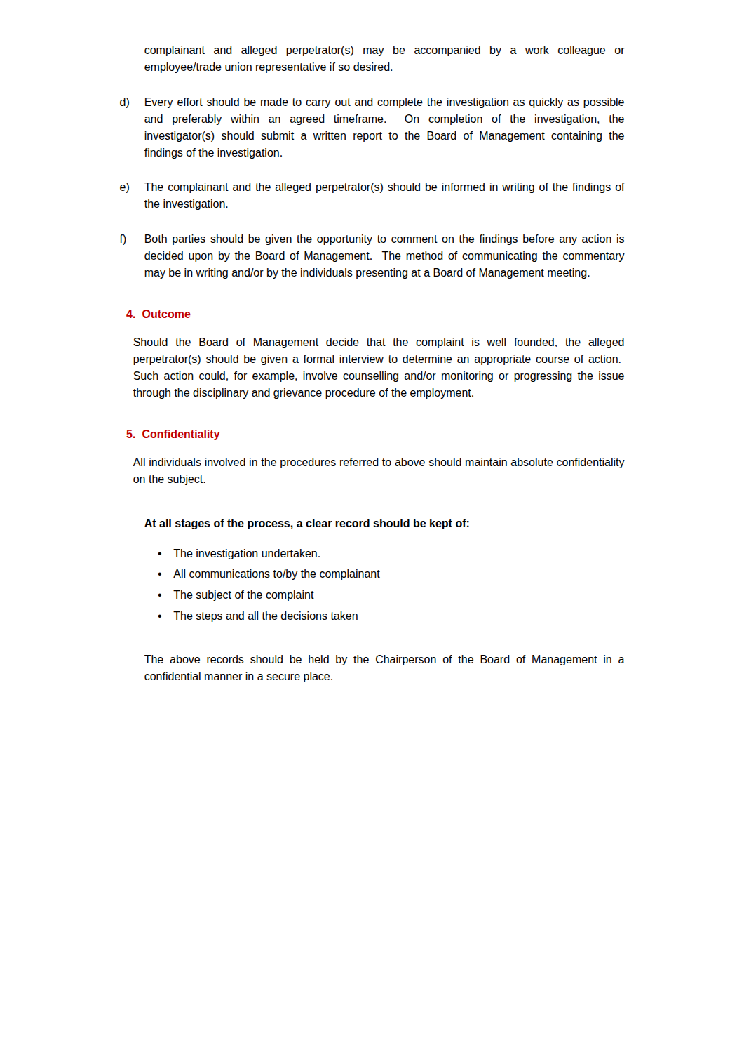complainant and alleged perpetrator(s) may be accompanied by a work colleague or employee/trade union representative if so desired.
d) Every effort should be made to carry out and complete the investigation as quickly as possible and preferably within an agreed timeframe. On completion of the investigation, the investigator(s) should submit a written report to the Board of Management containing the findings of the investigation.
e) The complainant and the alleged perpetrator(s) should be informed in writing of the findings of the investigation.
f) Both parties should be given the opportunity to comment on the findings before any action is decided upon by the Board of Management. The method of communicating the commentary may be in writing and/or by the individuals presenting at a Board of Management meeting.
4. Outcome
Should the Board of Management decide that the complaint is well founded, the alleged perpetrator(s) should be given a formal interview to determine an appropriate course of action. Such action could, for example, involve counselling and/or monitoring or progressing the issue through the disciplinary and grievance procedure of the employment.
5. Confidentiality
All individuals involved in the procedures referred to above should maintain absolute confidentiality on the subject.
At all stages of the process, a clear record should be kept of:
The investigation undertaken.
All communications to/by the complainant
The subject of the complaint
The steps and all the decisions taken
The above records should be held by the Chairperson of the Board of Management in a confidential manner in a secure place.